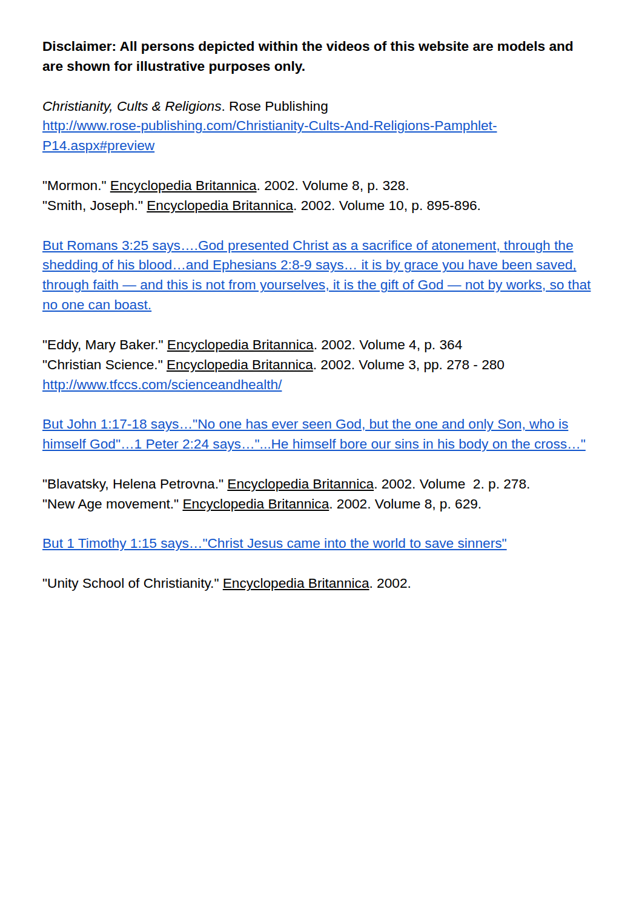Disclaimer: All persons depicted within the videos of this website are models and are shown for illustrative purposes only.
Christianity, Cults & Religions. Rose Publishing
http://www.rose-publishing.com/Christianity-Cults-And-Religions-Pamphlet-P14.aspx#preview
"Mormon." Encyclopedia Britannica. 2002. Volume 8, p. 328.
"Smith, Joseph." Encyclopedia Britannica. 2002. Volume 10, p. 895-896.
But Romans 3:25 says….God presented Christ as a sacrifice of atonement, through the shedding of his blood…and Ephesians 2:8-9 says… it is by grace you have been saved, through faith — and this is not from yourselves, it is the gift of God — not by works, so that no one can boast.
"Eddy, Mary Baker." Encyclopedia Britannica. 2002. Volume 4, p. 364
"Christian Science." Encyclopedia Britannica. 2002. Volume 3, pp. 278 - 280
http://www.tfccs.com/scienceandhealth/
But John 1:17-18 says…"No one has ever seen God, but the one and only Son, who is himself God"…1 Peter 2:24 says…"...He himself bore our sins in his body on the cross…"
"Blavatsky, Helena Petrovna." Encyclopedia Britannica. 2002. Volume 2. p. 278.
"New Age movement." Encyclopedia Britannica. 2002. Volume 8, p. 629.
But 1 Timothy 1:15 says…"Christ Jesus came into the world to save sinners"
"Unity School of Christianity." Encyclopedia Britannica. 2002.